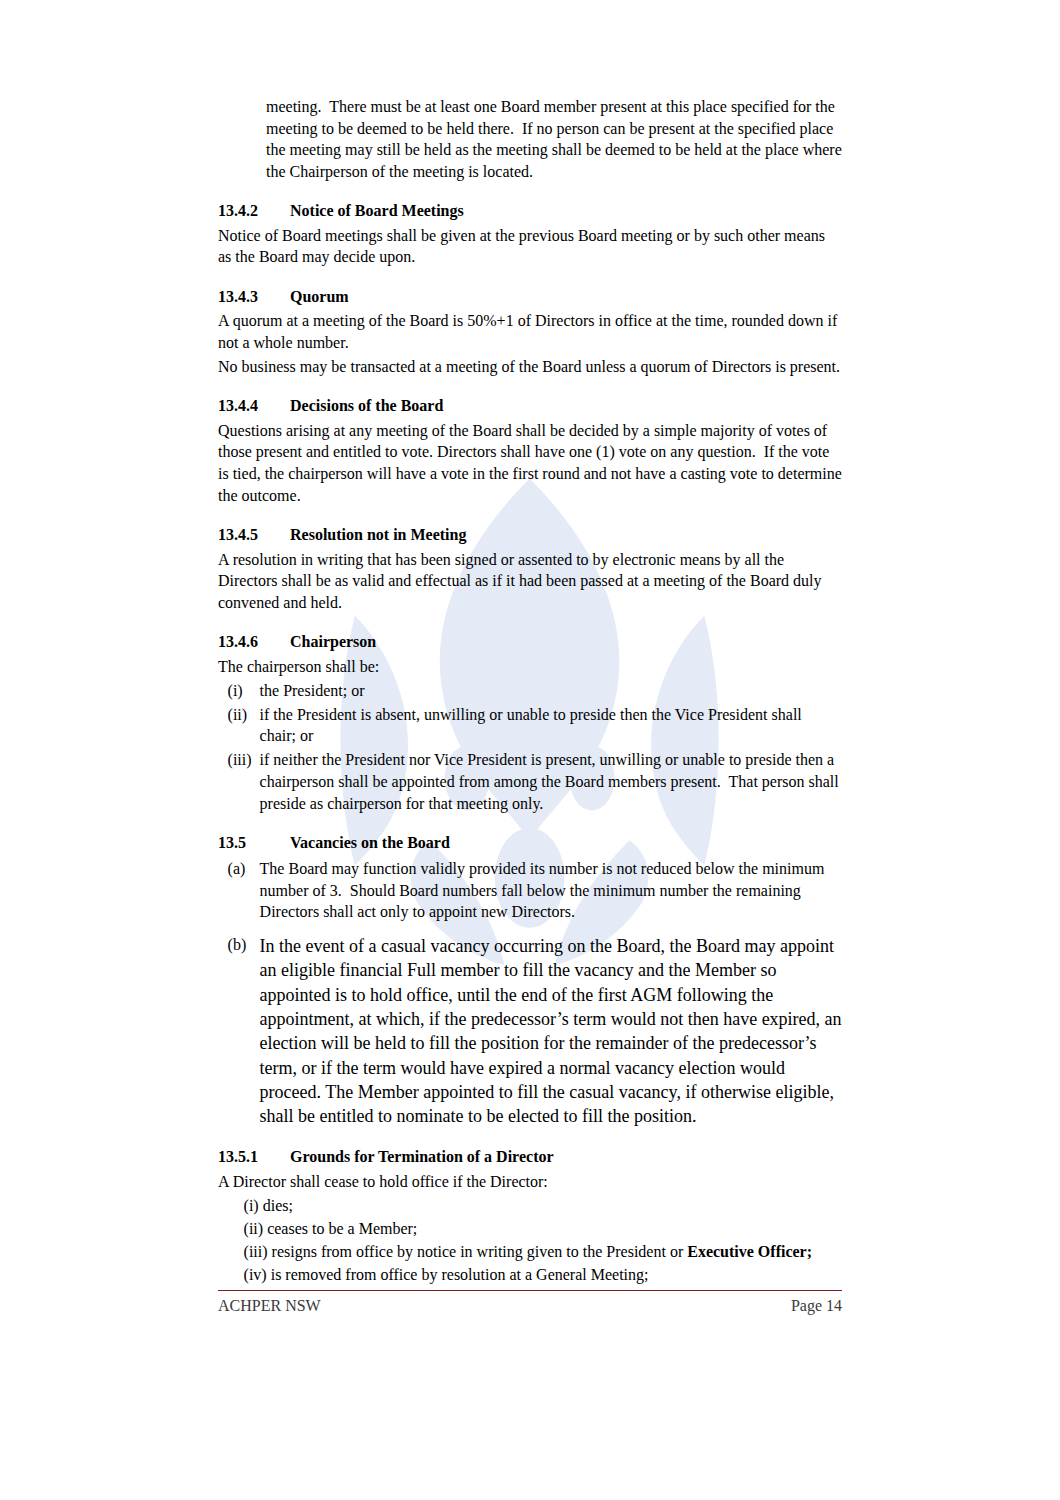meeting. There must be at least one Board member present at this place specified for the meeting to be deemed to be held there. If no person can be present at the specified place the meeting may still be held as the meeting shall be deemed to be held at the place where the Chairperson of the meeting is located.
13.4.2 Notice of Board Meetings
Notice of Board meetings shall be given at the previous Board meeting or by such other means as the Board may decide upon.
13.4.3 Quorum
A quorum at a meeting of the Board is 50%+1 of Directors in office at the time, rounded down if not a whole number.
No business may be transacted at a meeting of the Board unless a quorum of Directors is present.
13.4.4 Decisions of the Board
Questions arising at any meeting of the Board shall be decided by a simple majority of votes of those present and entitled to vote. Directors shall have one (1) vote on any question. If the vote is tied, the chairperson will have a vote in the first round and not have a casting vote to determine the outcome.
13.4.5 Resolution not in Meeting
A resolution in writing that has been signed or assented to by electronic means by all the Directors shall be as valid and effectual as if it had been passed at a meeting of the Board duly convened and held.
13.4.6 Chairperson
The chairperson shall be:
(i) the President; or
(ii) if the President is absent, unwilling or unable to preside then the Vice President shall chair; or
(iii) if neither the President nor Vice President is present, unwilling or unable to preside then a chairperson shall be appointed from among the Board members present. That person shall preside as chairperson for that meeting only.
13.5 Vacancies on the Board
(a) The Board may function validly provided its number is not reduced below the minimum number of 3. Should Board numbers fall below the minimum number the remaining Directors shall act only to appoint new Directors.
(b) In the event of a casual vacancy occurring on the Board, the Board may appoint an eligible financial Full member to fill the vacancy and the Member so appointed is to hold office, until the end of the first AGM following the appointment, at which, if the predecessor’s term would not then have expired, an election will be held to fill the position for the remainder of the predecessor’s term, or if the term would have expired a normal vacancy election would proceed. The Member appointed to fill the casual vacancy, if otherwise eligible, shall be entitled to nominate to be elected to fill the position.
13.5.1 Grounds for Termination of a Director
A Director shall cease to hold office if the Director:
(i) dies;
(ii) ceases to be a Member;
(iii) resigns from office by notice in writing given to the President or Executive Officer;
(iv) is removed from office by resolution at a General Meeting;
ACHPER NSW Page 14